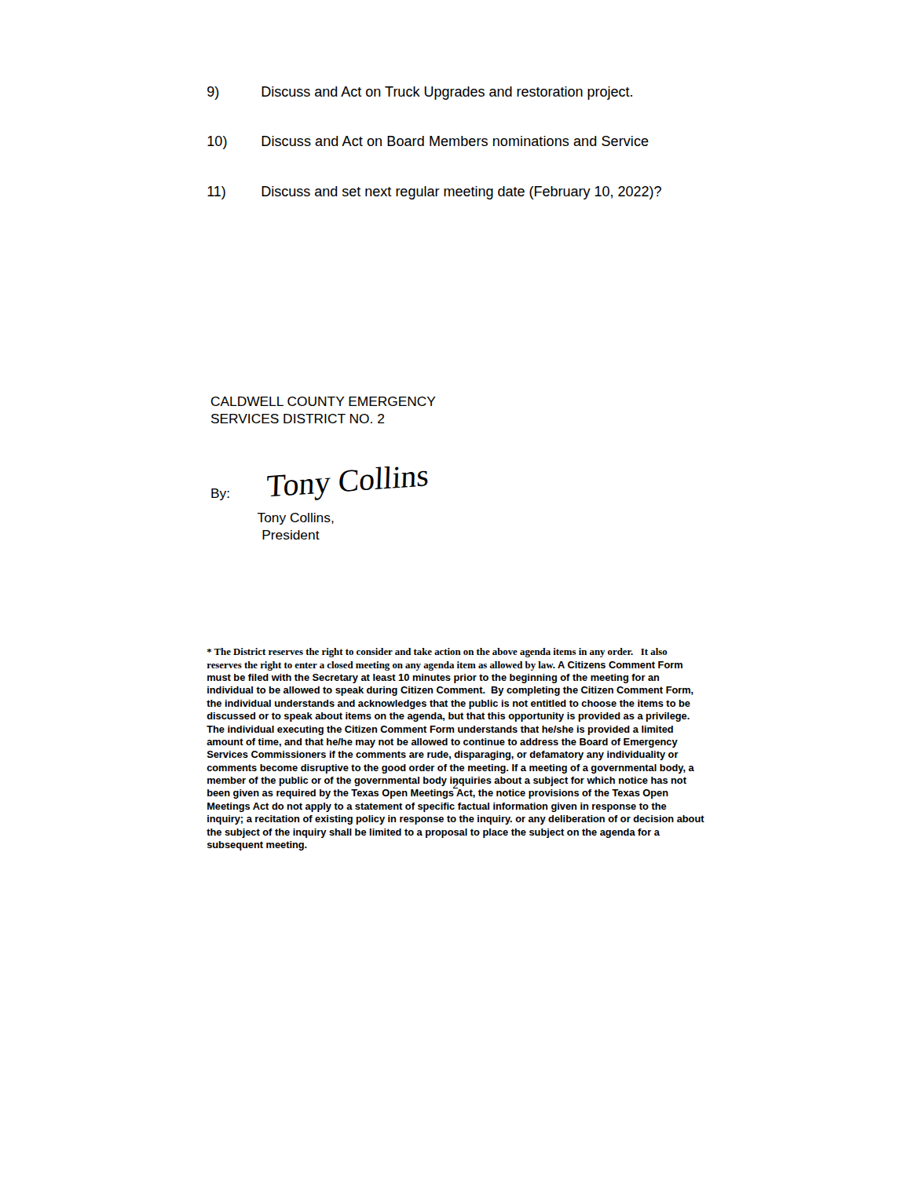9) Discuss and Act on Truck Upgrades and restoration project.
10) Discuss and Act on Board Members nominations and Service
11) Discuss and set next regular meeting date (February 10, 2022)?
CALDWELL COUNTY EMERGENCY
SERVICES DISTRICT NO. 2
By: Tony Collins
Tony Collins, President
2
* The District reserves the right to consider and take action on the above agenda items in any order. It also reserves the right to enter a closed meeting on any agenda item as allowed by law. A Citizens Comment Form must be filed with the Secretary at least 10 minutes prior to the beginning of the meeting for an individual to be allowed to speak during Citizen Comment. By completing the Citizen Comment Form, the individual understands and acknowledges that the public is not entitled to choose the items to be discussed or to speak about items on the agenda, but that this opportunity is provided as a privilege. The individual executing the Citizen Comment Form understands that he/she is provided a limited amount of time, and that he/he may not be allowed to continue to address the Board of Emergency Services Commissioners if the comments are rude, disparaging, or defamatory any individuality or comments become disruptive to the good order of the meeting. If a meeting of a governmental body, a member of the public or of the governmental body inquiries about a subject for which notice has not been given as required by the Texas Open Meetings Act, the notice provisions of the Texas Open Meetings Act do not apply to a statement of specific factual information given in response to the inquiry; a recitation of existing policy in response to the inquiry. or any deliberation of or decision about the subject of the inquiry shall be limited to a proposal to place the subject on the agenda for a subsequent meeting.